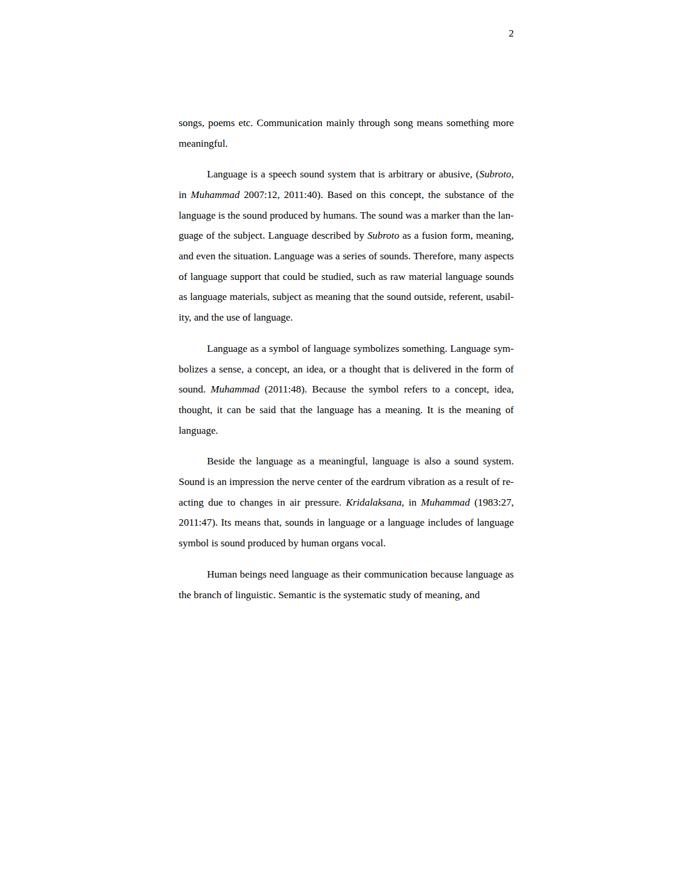2
songs, poems etc. Communication mainly through song means something more meaningful.
Language is a speech sound system that is arbitrary or abusive, (Subroto, in Muhammad 2007:12, 2011:40). Based on this concept, the substance of the language is the sound produced by humans. The sound was a marker than the language of the subject. Language described by Subroto as a fusion form, meaning, and even the situation. Language was a series of sounds. Therefore, many aspects of language support that could be studied, such as raw material language sounds as language materials, subject as meaning that the sound outside, referent, usability, and the use of language.
Language as a symbol of language symbolizes something. Language symbolizes a sense, a concept, an idea, or a thought that is delivered in the form of sound. Muhammad (2011:48). Because the symbol refers to a concept, idea, thought, it can be said that the language has a meaning. It is the meaning of language.
Beside the language as a meaningful, language is also a sound system. Sound is an impression the nerve center of the eardrum vibration as a result of reacting due to changes in air pressure. Kridalaksana, in Muhammad (1983:27, 2011:47). Its means that, sounds in language or a language includes of language symbol is sound produced by human organs vocal.
Human beings need language as their communication because language as the branch of linguistic. Semantic is the systematic study of meaning, and